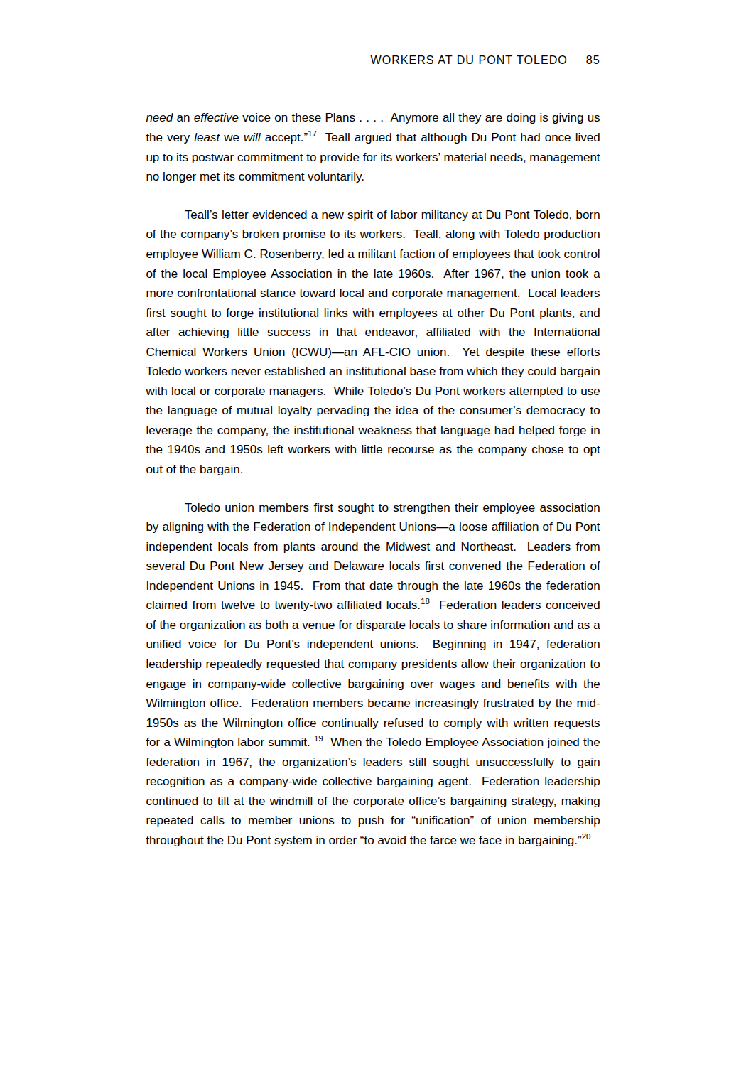WORKERS AT DU PONT TOLEDO85
need an effective voice on these Plans . . . . Anymore all they are doing is giving us the very least we will accept.”17 Teall argued that although Du Pont had once lived up to its postwar commitment to provide for its workers’ material needs, management no longer met its commitment voluntarily.
Teall’s letter evidenced a new spirit of labor militancy at Du Pont Toledo, born of the company’s broken promise to its workers. Teall, along with Toledo production employee William C. Rosenberry, led a militant faction of employees that took control of the local Employee Association in the late 1960s. After 1967, the union took a more confrontational stance toward local and corporate management. Local leaders first sought to forge institutional links with employees at other Du Pont plants, and after achieving little success in that endeavor, affiliated with the International Chemical Workers Union (ICWU)—an AFL-CIO union. Yet despite these efforts Toledo workers never established an institutional base from which they could bargain with local or corporate managers. While Toledo’s Du Pont workers attempted to use the language of mutual loyalty pervading the idea of the consumer’s democracy to leverage the company, the institutional weakness that language had helped forge in the 1940s and 1950s left workers with little recourse as the company chose to opt out of the bargain.
Toledo union members first sought to strengthen their employee association by aligning with the Federation of Independent Unions—a loose affiliation of Du Pont independent locals from plants around the Midwest and Northeast. Leaders from several Du Pont New Jersey and Delaware locals first convened the Federation of Independent Unions in 1945. From that date through the late 1960s the federation claimed from twelve to twenty-two affiliated locals.18 Federation leaders conceived of the organization as both a venue for disparate locals to share information and as a unified voice for Du Pont’s independent unions. Beginning in 1947, federation leadership repeatedly requested that company presidents allow their organization to engage in company-wide collective bargaining over wages and benefits with the Wilmington office. Federation members became increasingly frustrated by the mid-1950s as the Wilmington office continually refused to comply with written requests for a Wilmington labor summit. 19 When the Toledo Employee Association joined the federation in 1967, the organization’s leaders still sought unsuccessfully to gain recognition as a company-wide collective bargaining agent. Federation leadership continued to tilt at the windmill of the corporate office’s bargaining strategy, making repeated calls to member unions to push for “unification” of union membership throughout the Du Pont system in order “to avoid the farce we face in bargaining.”20